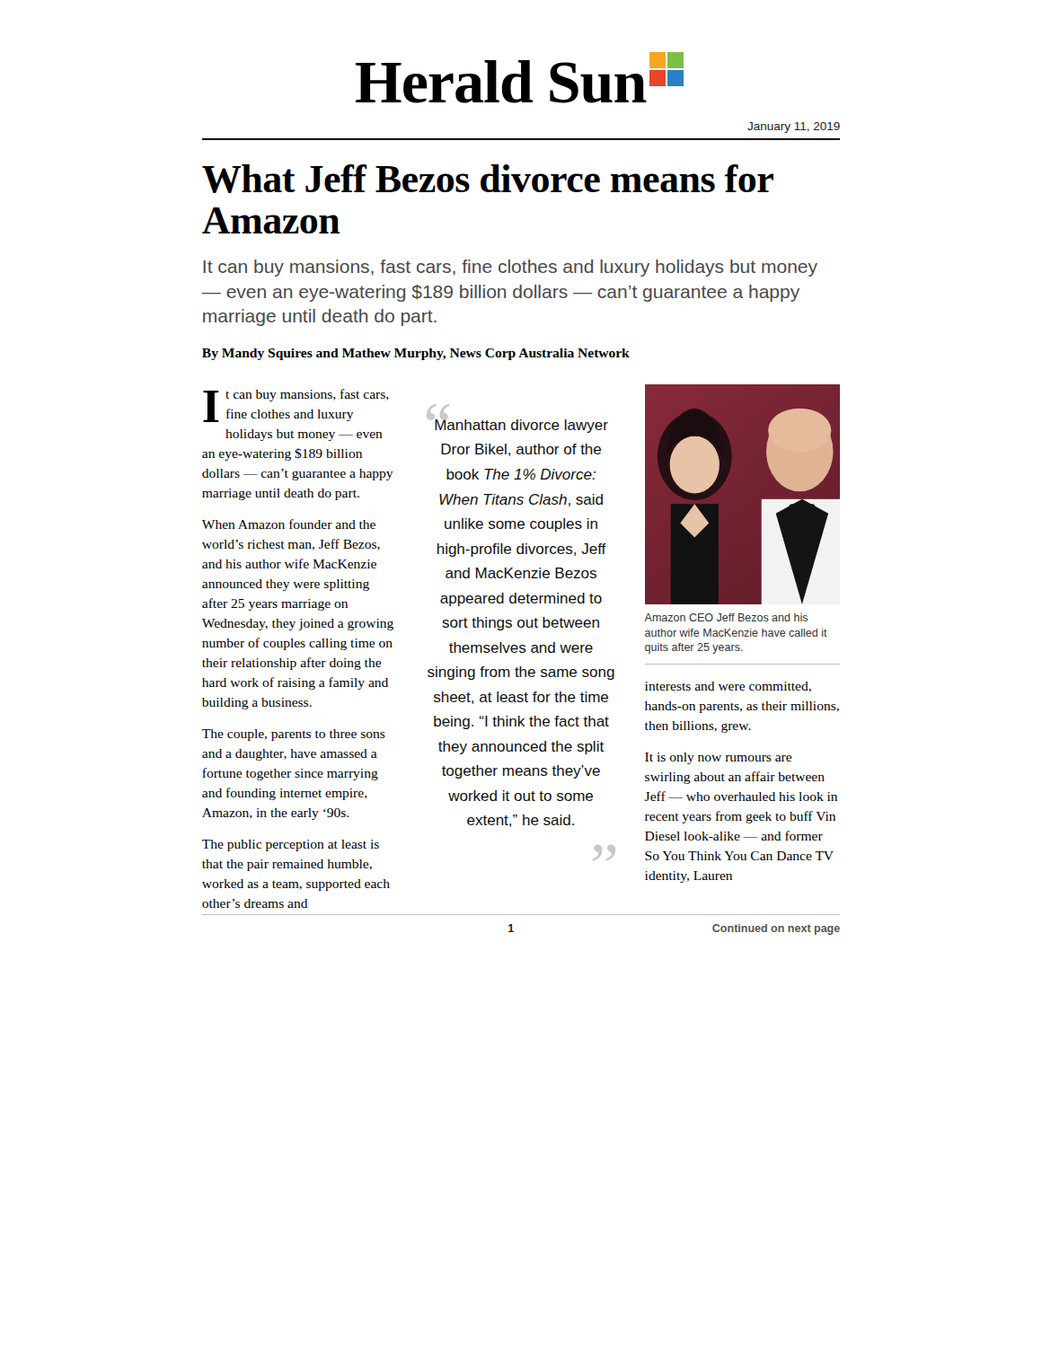Herald Sun
January 11, 2019
What Jeff Bezos divorce means for Amazon
It can buy mansions, fast cars, fine clothes and luxury holidays but money — even an eye-watering $189 billion dollars — can’t guarantee a happy marriage until death do part.
By Mandy Squires and Mathew Murphy, News Corp Australia Network
It can buy mansions, fast cars, fine clothes and luxury holidays but money — even an eye-watering $189 billion dollars — can’t guarantee a happy marriage until death do part.
When Amazon founder and the world’s richest man, Jeff Bezos, and his author wife MacKenzie announced they were splitting after 25 years marriage on Wednesday, they joined a growing number of couples calling time on their relationship after doing the hard work of raising a family and building a business.
The couple, parents to three sons and a daughter, have amassed a fortune together since marrying and founding internet empire, Amazon, in the early ‘90s.
The public perception at least is that the pair remained humble, worked as a team, supported each other’s dreams and
“ Manhattan divorce lawyer Dror Bikel, author of the book The 1% Divorce: When Titans Clash, said unlike some couples in high-profile divorces, Jeff and MacKenzie Bezos appeared determined to sort things out between themselves and were singing from the same song sheet, at least for the time being. “I think the fact that they announced the split together means they’ve worked it out to some extent,” he said. ”
Amazon CEO Jeff Bezos and his author wife MacKenzie have called it quits after 25 years.
interests and were committed, hands-on parents, as their millions, then billions, grew.
It is only now rumours are swirling about an affair between Jeff — who overhauled his look in recent years from geek to buff Vin Diesel look-alike — and former So You Think You Can Dance TV identity, Lauren
1
Continued on next page